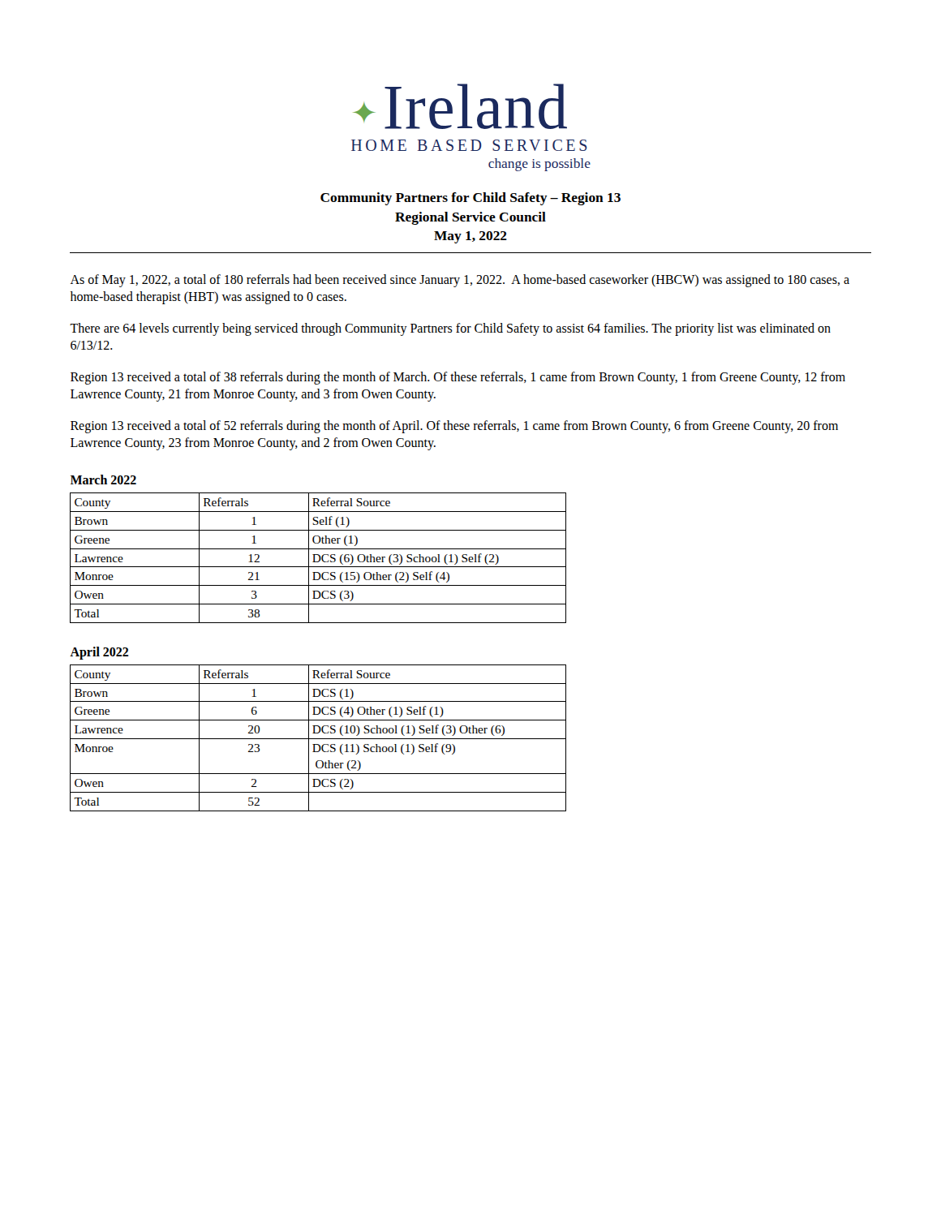✦Ireland
HOME BASED SERVICES
change is possible
Community Partners for Child Safety – Region 13
Regional Service Council
May 1, 2022
As of May 1, 2022, a total of 180 referrals had been received since January 1, 2022. A home-based caseworker (HBCW) was assigned to 180 cases, a home-based therapist (HBT) was assigned to 0 cases.
There are 64 levels currently being serviced through Community Partners for Child Safety to assist 64 families. The priority list was eliminated on 6/13/12.
Region 13 received a total of 38 referrals during the month of March. Of these referrals, 1 came from Brown County, 1 from Greene County, 12 from Lawrence County, 21 from Monroe County, and 3 from Owen County.
Region 13 received a total of 52 referrals during the month of April. Of these referrals, 1 came from Brown County, 6 from Greene County, 20 from Lawrence County, 23 from Monroe County, and 2 from Owen County.
March 2022
| County | Referrals | Referral Source |
| --- | --- | --- |
| Brown | 1 | Self (1) |
| Greene | 1 | Other (1) |
| Lawrence | 12 | DCS (6) Other (3) School (1) Self (2) |
| Monroe | 21 | DCS (15) Other (2) Self (4) |
| Owen | 3 | DCS (3) |
| Total | 38 | |
April 2022
| County | Referrals | Referral Source |
| --- | --- | --- |
| Brown | 1 | DCS (1) |
| Greene | 6 | DCS (4) Other (1) Self (1) |
| Lawrence | 20 | DCS (10) School (1) Self (3) Other (6) |
| Monroe | 23 | DCS (11) School (1) Self (9) Other (2) |
| Owen | 2 | DCS (2) |
| Total | 52 | |